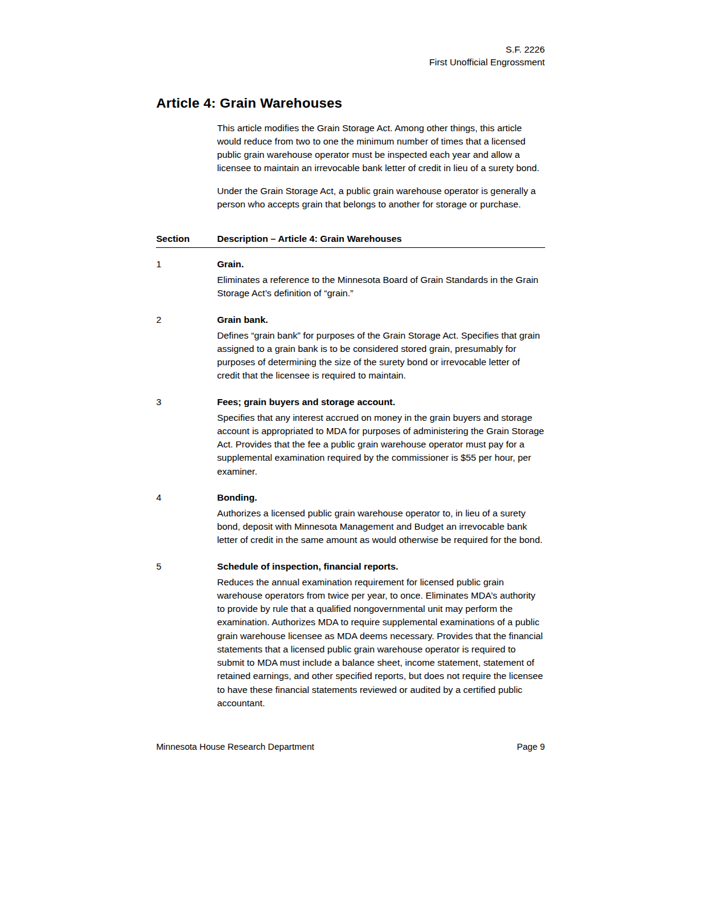S.F. 2226
First Unofficial Engrossment
Article 4: Grain Warehouses
This article modifies the Grain Storage Act. Among other things, this article would reduce from two to one the minimum number of times that a licensed public grain warehouse operator must be inspected each year and allow a licensee to maintain an irrevocable bank letter of credit in lieu of a surety bond.
Under the Grain Storage Act, a public grain warehouse operator is generally a person who accepts grain that belongs to another for storage or purchase.
| Section | Description – Article 4: Grain Warehouses |
| --- | --- |
| 1 | Grain. Eliminates a reference to the Minnesota Board of Grain Standards in the Grain Storage Act’s definition of “grain.” |
| 2 | Grain bank. Defines “grain bank” for purposes of the Grain Storage Act. Specifies that grain assigned to a grain bank is to be considered stored grain, presumably for purposes of determining the size of the surety bond or irrevocable letter of credit that the licensee is required to maintain. |
| 3 | Fees; grain buyers and storage account. Specifies that any interest accrued on money in the grain buyers and storage account is appropriated to MDA for purposes of administering the Grain Storage Act. Provides that the fee a public grain warehouse operator must pay for a supplemental examination required by the commissioner is $55 per hour, per examiner. |
| 4 | Bonding. Authorizes a licensed public grain warehouse operator to, in lieu of a surety bond, deposit with Minnesota Management and Budget an irrevocable bank letter of credit in the same amount as would otherwise be required for the bond. |
| 5 | Schedule of inspection, financial reports. Reduces the annual examination requirement for licensed public grain warehouse operators from twice per year, to once. Eliminates MDA’s authority to provide by rule that a qualified nongovernmental unit may perform the examination. Authorizes MDA to require supplemental examinations of a public grain warehouse licensee as MDA deems necessary. Provides that the financial statements that a licensed public grain warehouse operator is required to submit to MDA must include a balance sheet, income statement, statement of retained earnings, and other specified reports, but does not require the licensee to have these financial statements reviewed or audited by a certified public accountant. |
Minnesota House Research Department Page 9